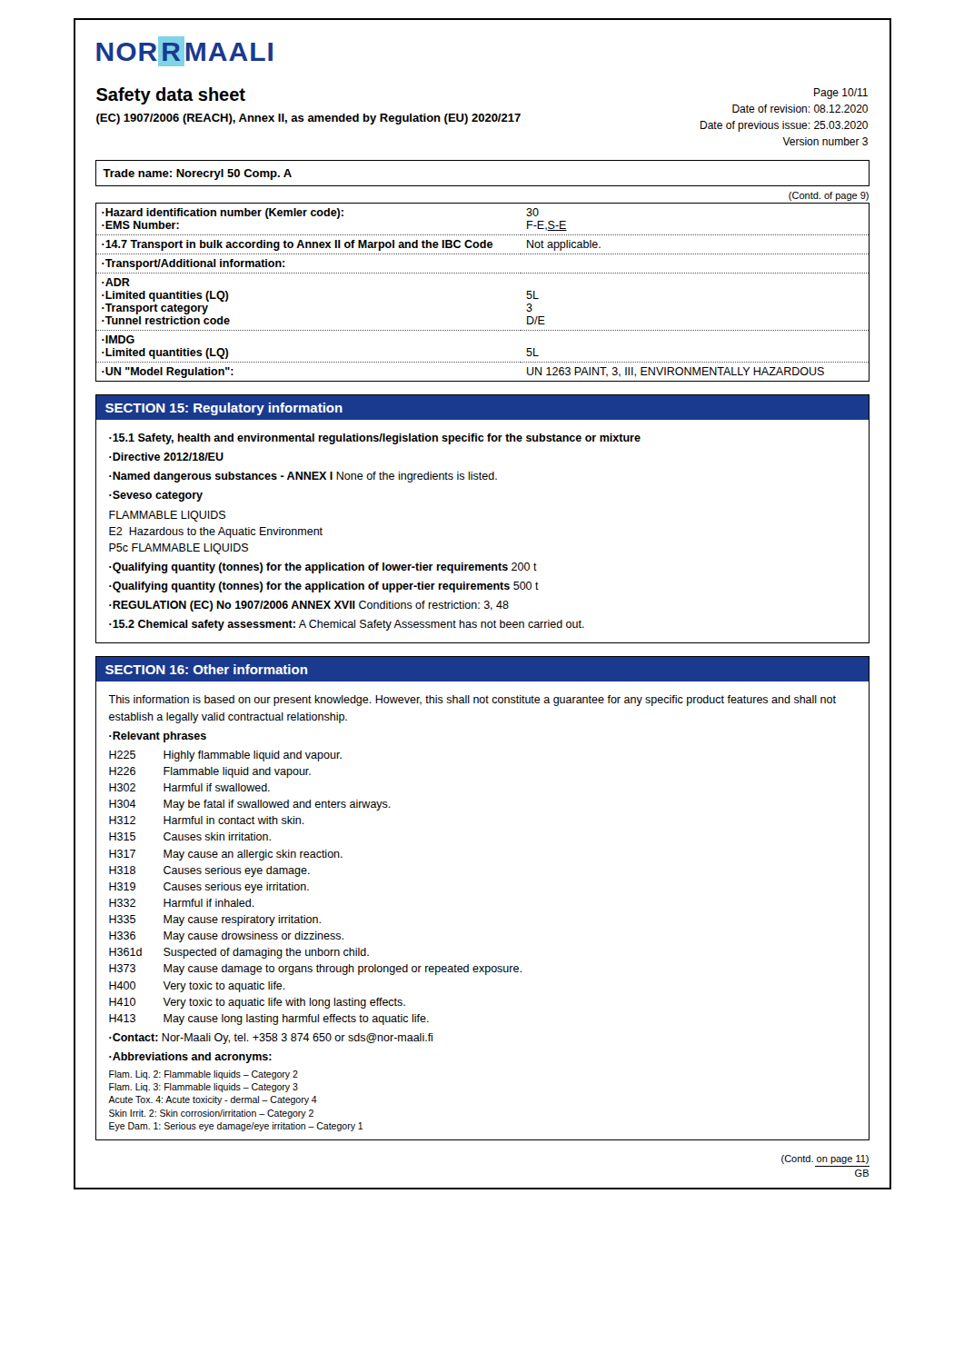NOR RMAALI
| Safety data sheet (EC) 1907/2006 (REACH), Annex II, as amended by Regulation (EU) 2020/217 | Page 10/11 Date of revision: 08.12.2020 Date of previous issue: 25.03.2020 Version number 3 |
Trade name: Norecryl 50 Comp. A
(Contd. of page 9)
| Hazard identification number (Kemler code): EMS Number: | 30 F-E, S-E |
| 14.7 Transport in bulk according to Annex II of Marpol and the IBC Code | Not applicable. |
| Transport/Additional information: | |
| ADR Limited quantities (LQ) Transport category Tunnel restriction code | 5L 3 D/E |
| IMDG Limited quantities (LQ) | 5L |
| UN "Model Regulation": | UN 1263 PAINT, 3, III, ENVIRONMENTALLY HAZARDOUS |
SECTION 15: Regulatory information
15.1 Safety, health and environmental regulations/legislation specific for the substance or mixture
Directive 2012/18/EU
Named dangerous substances - ANNEX I None of the ingredients is listed.
Seveso category
FLAMMABLE LIQUIDS
E2 Hazardous to the Aquatic Environment
P5c FLAMMABLE LIQUIDS
Qualifying quantity (tonnes) for the application of lower-tier requirements 200 t
Qualifying quantity (tonnes) for the application of upper-tier requirements 500 t
REGULATION (EC) No 1907/2006 ANNEX XVII Conditions of restriction: 3, 48
15.2 Chemical safety assessment: A Chemical Safety Assessment has not been carried out.
SECTION 16: Other information
This information is based on our present knowledge. However, this shall not constitute a guarantee for any specific product features and shall not establish a legally valid contractual relationship.
Relevant phrases
H225 Highly flammable liquid and vapour.
H226 Flammable liquid and vapour.
H302 Harmful if swallowed.
H304 May be fatal if swallowed and enters airways.
H312 Harmful in contact with skin.
H315 Causes skin irritation.
H317 May cause an allergic skin reaction.
H318 Causes serious eye damage.
H319 Causes serious eye irritation.
H332 Harmful if inhaled.
H335 May cause respiratory irritation.
H336 May cause drowsiness or dizziness.
H361d Suspected of damaging the unborn child.
H373 May cause damage to organs through prolonged or repeated exposure.
H400 Very toxic to aquatic life.
H410 Very toxic to aquatic life with long lasting effects.
H413 May cause long lasting harmful effects to aquatic life.
Contact: Nor-Maali Oy, tel. +358 3 874 650 or sds@nor-maali.fi
Abbreviations and acronyms:
Flam. Liq. 2: Flammable liquids – Category 2
Flam. Liq. 3: Flammable liquids – Category 3
Acute Tox. 4: Acute toxicity - dermal – Category 4
Skin Irrit. 2: Skin corrosion/irritation – Category 2
Eye Dam. 1: Serious eye damage/eye irritation – Category 1
(Contd. on page 11)
GB